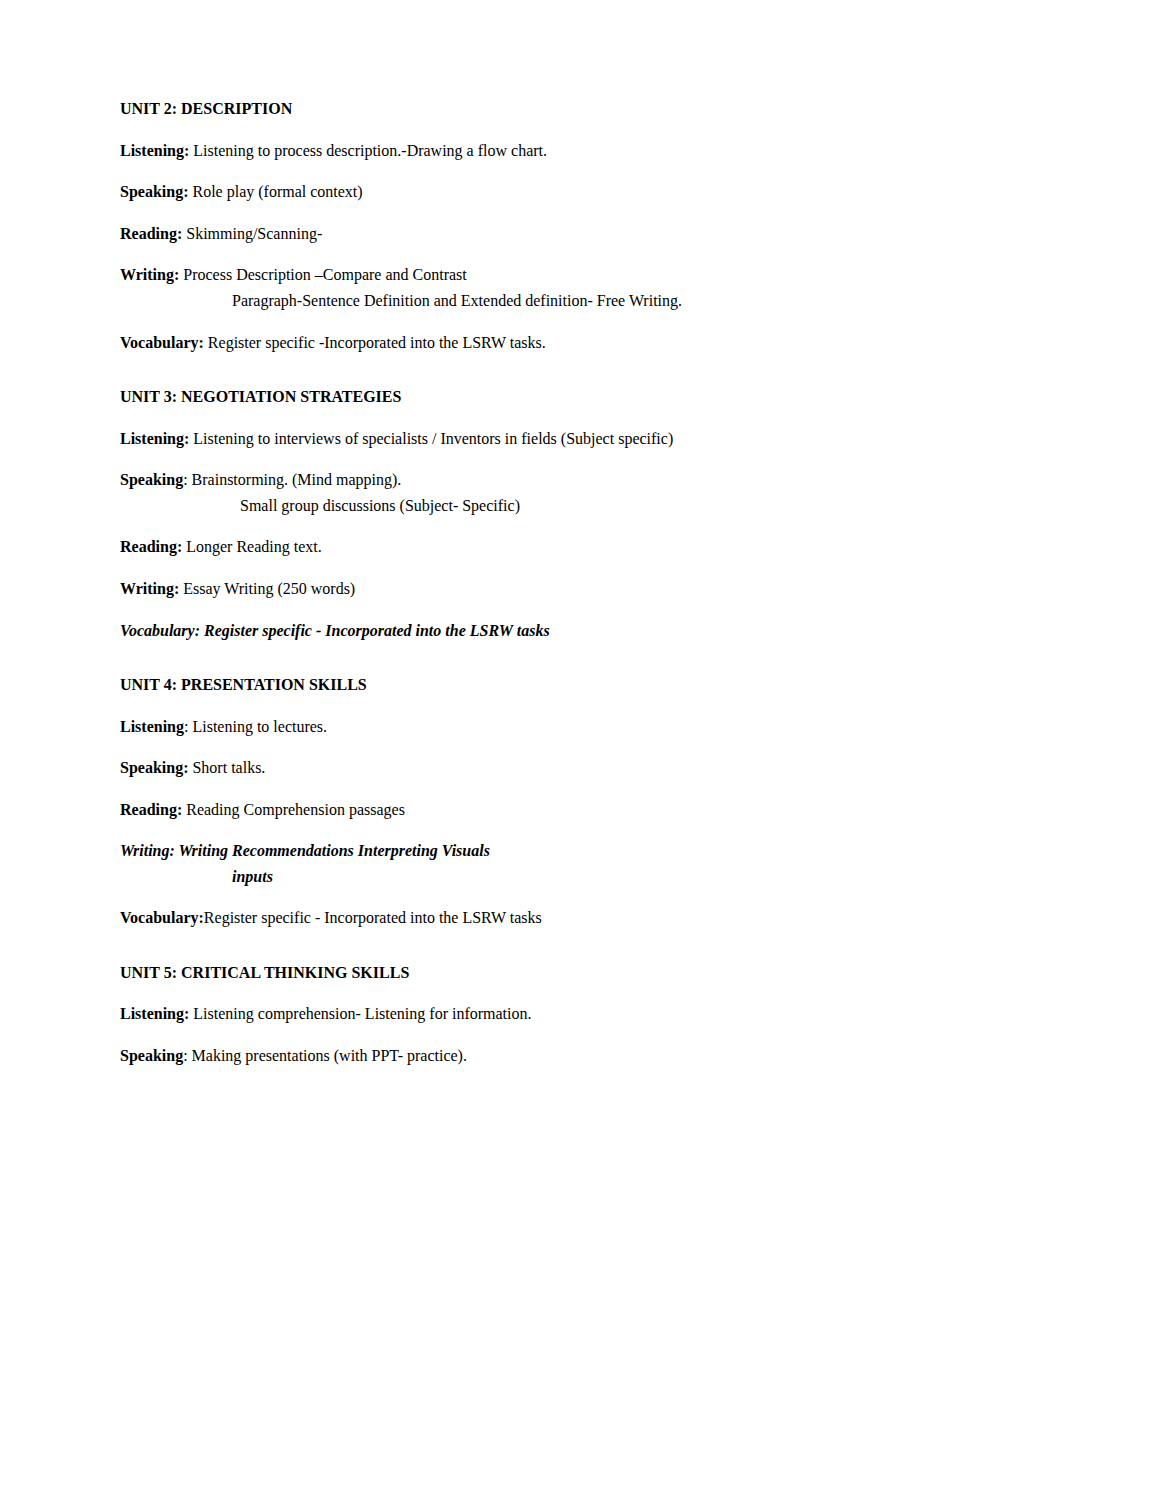UNIT 2: DESCRIPTION
Listening: Listening to process description.-Drawing a flow chart.
Speaking: Role play (formal context)
Reading: Skimming/Scanning-
Writing: Process Description –Compare and Contrast Paragraph-Sentence Definition and Extended definition- Free Writing.
Vocabulary: Register specific -Incorporated into the LSRW tasks.
UNIT 3: NEGOTIATION STRATEGIES
Listening: Listening to interviews of specialists / Inventors in fields (Subject specific)
Speaking: Brainstorming. (Mind mapping). Small group discussions (Subject- Specific)
Reading: Longer Reading text.
Writing: Essay Writing (250 words)
Vocabulary: Register specific - Incorporated into the LSRW tasks
UNIT 4: PRESENTATION SKILLS
Listening: Listening to lectures.
Speaking: Short talks.
Reading: Reading Comprehension passages
Writing: Writing Recommendations Interpreting Visuals inputs
Vocabulary: Register specific - Incorporated into the LSRW tasks
UNIT 5: CRITICAL THINKING SKILLS
Listening: Listening comprehension- Listening for information.
Speaking: Making presentations (with PPT- practice).